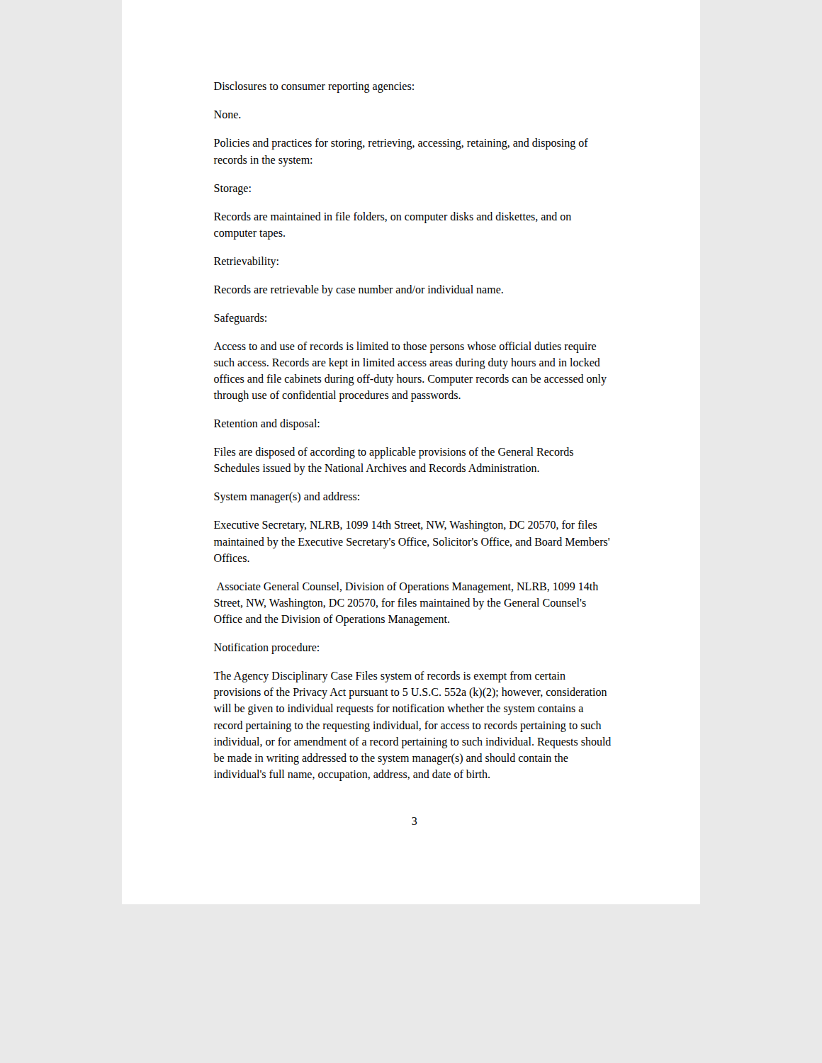Disclosures to consumer reporting agencies:
None.
Policies and practices for storing, retrieving, accessing, retaining, and disposing of records in the system:
Storage:
Records are maintained in file folders, on computer disks and diskettes, and on computer tapes.
Retrievability:
Records are retrievable by case number and/or individual name.
Safeguards:
Access to and use of records is limited to those persons whose official duties require such access. Records are kept in limited access areas during duty hours and in locked offices and file cabinets during off-duty hours. Computer records can be accessed only through use of confidential procedures and passwords.
Retention and disposal:
Files are disposed of according to applicable provisions of the General Records Schedules issued by the National Archives and Records Administration.
System manager(s) and address:
Executive Secretary, NLRB, 1099 14th Street, NW, Washington, DC 20570, for files maintained by the Executive Secretary's Office, Solicitor's Office, and Board Members' Offices.
Associate General Counsel, Division of Operations Management, NLRB, 1099 14th Street, NW, Washington, DC 20570, for files maintained by the General Counsel's Office and the Division of Operations Management.
Notification procedure:
The Agency Disciplinary Case Files system of records is exempt from certain provisions of the Privacy Act pursuant to 5 U.S.C. 552a (k)(2); however, consideration will be given to individual requests for notification whether the system contains a record pertaining to the requesting individual, for access to records pertaining to such individual, or for amendment of a record pertaining to such individual. Requests should be made in writing addressed to the system manager(s) and should contain the individual's full name, occupation, address, and date of birth.
3